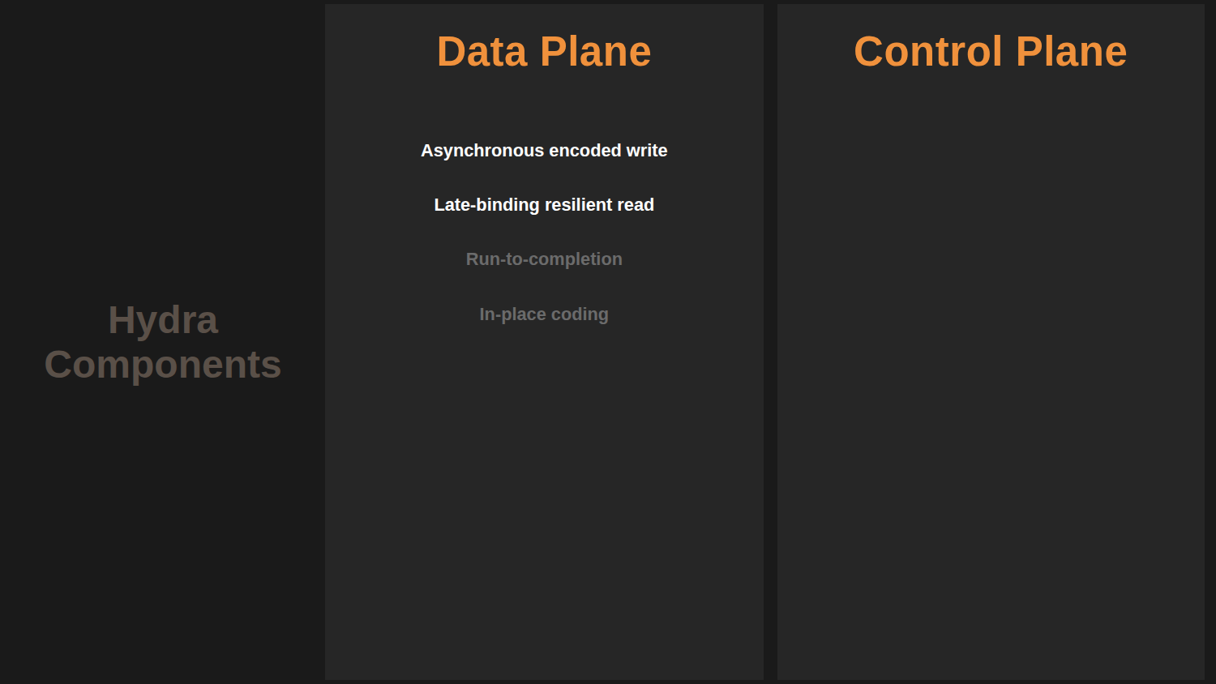Hydra
Components
Data Plane
Asynchronous encoded write
Late-binding resilient read
Run-to-completion
In-place coding
Control Plane